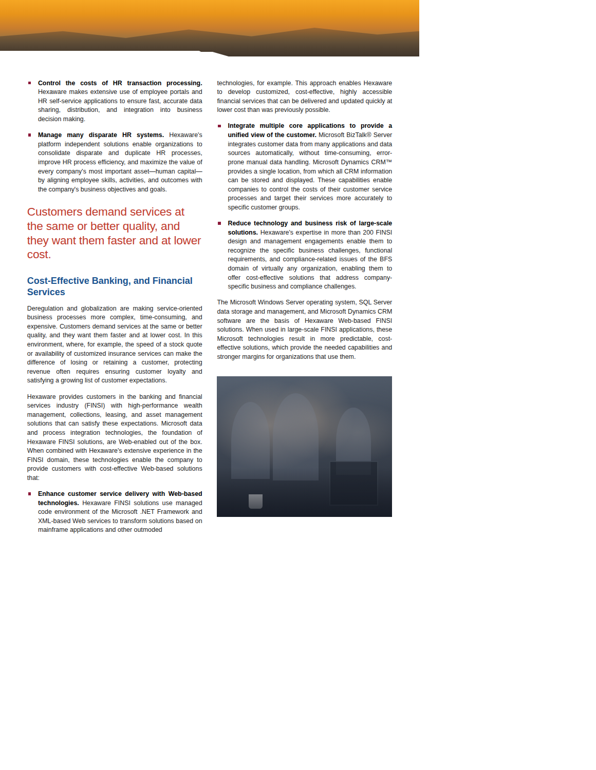Control the costs of HR transaction processing. Hexaware makes extensive use of employee portals and HR self-service applications to ensure fast, accurate data sharing, distribution, and integration into business decision making.
Manage many disparate HR systems. Hexaware's platform independent solutions enable organizations to consolidate disparate and duplicate HR processes, improve HR process efficiency, and maximize the value of every company's most important asset—human capital—by aligning employee skills, activities, and outcomes with the company's business objectives and goals.
Customers demand services at the same or better quality, and they want them faster and at lower cost.
Cost-Effective Banking, and Financial Services
Deregulation and globalization are making service-oriented business processes more complex, time-consuming, and expensive. Customers demand services at the same or better quality, and they want them faster and at lower cost. In this environment, where, for example, the speed of a stock quote or availability of customized insurance services can make the difference of losing or retaining a customer, protecting revenue often requires ensuring customer loyalty and satisfying a growing list of customer expectations.
Hexaware provides customers in the banking and financial services industry (FINSI) with high-performance wealth management, collections, leasing, and asset management solutions that can satisfy these expectations. Microsoft data and process integration technologies, the foundation of Hexaware FINSI solutions, are Web-enabled out of the box. When combined with Hexaware's extensive experience in the FINSI domain, these technologies enable the company to provide customers with cost-effective Web-based solutions that:
Enhance customer service delivery with Web-based technologies. Hexaware FINSI solutions use managed code environment of the Microsoft .NET Framework and XML-based Web services to transform solutions based on mainframe applications and other outmoded
technologies, for example. This approach enables Hexaware to develop customized, cost-effective, highly accessible financial services that can be delivered and updated quickly at lower cost than was previously possible.
Integrate multiple core applications to provide a unified view of the customer. Microsoft BizTalk® Server integrates customer data from many applications and data sources automatically, without time-consuming, error-prone manual data handling. Microsoft Dynamics CRM™ provides a single location, from which all CRM information can be stored and displayed. These capabilities enable companies to control the costs of their customer service processes and target their services more accurately to specific customer groups.
Reduce technology and business risk of large-scale solutions. Hexaware's expertise in more than 200 FINSI design and management engagements enable them to recognize the specific business challenges, functional requirements, and compliance-related issues of the BFS domain of virtually any organization, enabling them to offer cost-effective solutions that address company-specific business and compliance challenges.
The Microsoft Windows Server operating system, SQL Server data storage and management, and Microsoft Dynamics CRM software are the basis of Hexaware Web-based FINSI solutions. When used in large-scale FINSI applications, these Microsoft technologies result in more predictable, cost-effective solutions, which provide the needed capabilities and stronger margins for organizations that use them.